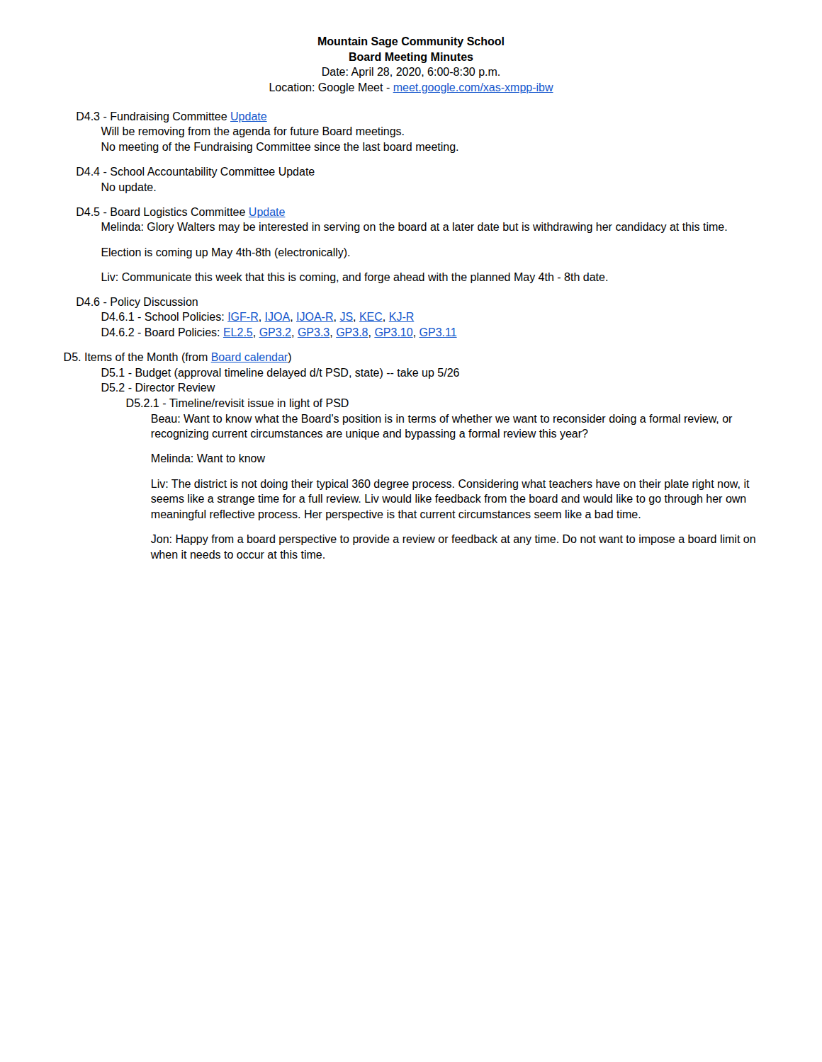Mountain Sage Community School
Board Meeting Minutes
Date: April 28, 2020, 6:00-8:30 p.m.
Location: Google Meet - meet.google.com/xas-xmpp-ibw
D4.3 - Fundraising Committee Update
Will be removing from the agenda for future Board meetings.
No meeting of the Fundraising Committee since the last board meeting.
D4.4 - School Accountability Committee Update
No update.
D4.5 - Board Logistics Committee Update
Melinda: Glory Walters may be interested in serving on the board at a later date but is withdrawing her candidacy at this time.
Election is coming up May 4th-8th (electronically).
Liv: Communicate this week that this is coming, and forge ahead with the planned May 4th - 8th date.
D4.6 - Policy Discussion
D4.6.1 - School Policies: IGF-R, IJOA, IJOA-R, JS, KEC, KJ-R
D4.6.2 - Board Policies: EL2.5, GP3.2, GP3.3, GP3.8, GP3.10, GP3.11
D5. Items of the Month (from Board calendar)
D5.1 - Budget (approval timeline delayed d/t PSD, state) -- take up 5/26
D5.2 - Director Review
D5.2.1 - Timeline/revisit issue in light of PSD
Beau: Want to know what the Board's position is in terms of whether we want to reconsider doing a formal review, or recognizing current circumstances are unique and bypassing a formal review this year?
Melinda: Want to know
Liv: The district is not doing their typical 360 degree process. Considering what teachers have on their plate right now, it seems like a strange time for a full review. Liv would like feedback from the board and would like to go through her own meaningful reflective process. Her perspective is that current circumstances seem like a bad time.
Jon: Happy from a board perspective to provide a review or feedback at any time. Do not want to impose a board limit on when it needs to occur at this time.